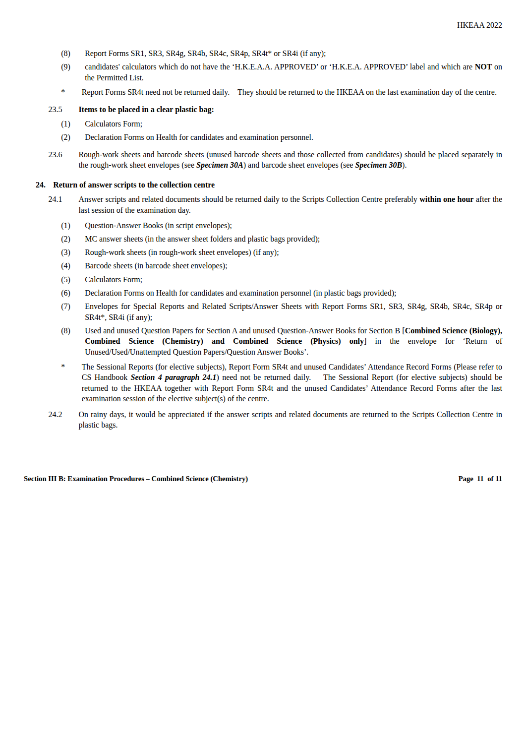HKEAA 2022
(8)
Report Forms SR1, SR3, SR4g, SR4b, SR4c, SR4p, SR4t* or SR4i (if any);
(9)
candidates' calculators which do not have the ‘H.K.E.A.A. APPROVED’ or ‘H.K.E.A. APPROVED’ label and which are NOT on the Permitted List.
*
Report Forms SR4t need not be returned daily. They should be returned to the HKEAA on the last examination day of the centre.
23.5
Items to be placed in a clear plastic bag:
(1)
Calculators Form;
(2)
Declaration Forms on Health for candidates and examination personnel.
23.6
Rough-work sheets and barcode sheets (unused barcode sheets and those collected from candidates) should be placed separately in the rough-work sheet envelopes (see Specimen 30A) and barcode sheet envelopes (see Specimen 30B).
24. Return of answer scripts to the collection centre
24.1
Answer scripts and related documents should be returned daily to the Scripts Collection Centre preferably within one hour after the last session of the examination day.
(1)
Question-Answer Books (in script envelopes);
(2)
MC answer sheets (in the answer sheet folders and plastic bags provided);
(3)
Rough-work sheets (in rough-work sheet envelopes) (if any);
(4)
Barcode sheets (in barcode sheet envelopes);
(5)
Calculators Form;
(6)
Declaration Forms on Health for candidates and examination personnel (in plastic bags provided);
(7)
Envelopes for Special Reports and Related Scripts/Answer Sheets with Report Forms SR1, SR3, SR4g, SR4b, SR4c, SR4p or SR4t*, SR4i (if any);
(8)
Used and unused Question Papers for Section A and unused Question-Answer Books for Section B [Combined Science (Biology), Combined Science (Chemistry) and Combined Science (Physics) only] in the envelope for ‘Return of Unused/Used/Unattempted Question Papers/Question Answer Books’.
*
The Sessional Reports (for elective subjects), Report Form SR4t and unused Candidates’ Attendance Record Forms (Please refer to CS Handbook Section 4 paragraph 24.1) need not be returned daily. The Sessional Report (for elective subjects) should be returned to the HKEAA together with Report Form SR4t and the unused Candidates’ Attendance Record Forms after the last examination session of the elective subject(s) of the centre.
24.2
On rainy days, it would be appreciated if the answer scripts and related documents are returned to the Scripts Collection Centre in plastic bags.
Section III B: Examination Procedures – Combined Science (Chemistry)
Page 11 of 11